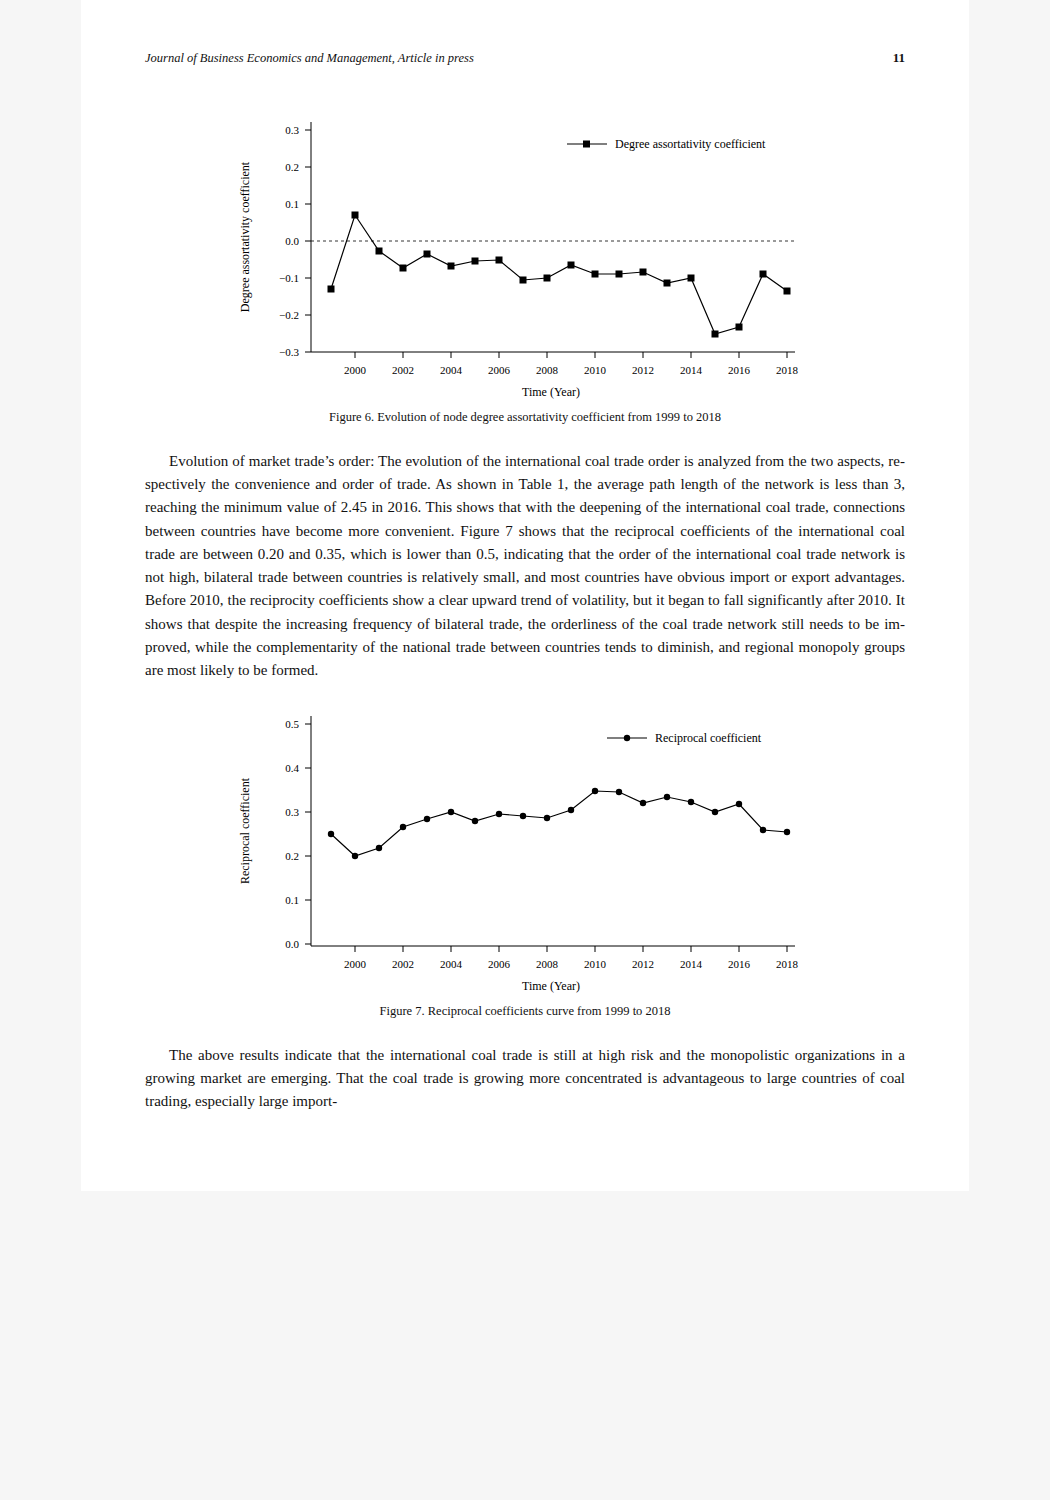Journal of Business Economics and Management, Article in press 11
0.3 0.2 0.1 0.0 −0.1 −0.2 −0.3 2000 2002 2004 2006 2008 2010 2012 2014 2016 2018 Time (Year) Degree assortativity coefficient Degree assortativity coefficient
Figure 6. Evolution of node degree assortativity coefficient from 1999 to 2018
Evolution of market trade’s order: The evolution of the international coal trade order is analyzed from the two aspects, respectively the convenience and order of trade. As shown in Table 1, the average path length of the network is less than 3, reaching the minimum value of 2.45 in 2016. This shows that with the deepening of the international coal trade, connections between countries have become more convenient. Figure 7 shows that the reciprocal coefficients of the international coal trade are between 0.20 and 0.35, which is lower than 0.5, indicating that the order of the international coal trade network is not high, bilateral trade between countries is relatively small, and most countries have obvious import or export advantages. Before 2010, the reciprocity coefficients show a clear upward trend of volatility, but it began to fall significantly after 2010. It shows that despite the increasing frequency of bilateral trade, the orderliness of the coal trade network still needs to be improved, while the complementarity of the national trade between countries tends to diminish, and regional monopoly groups are most likely to be formed.
0.5 0.4 0.3 0.2 0.1 0.0 2000 2002 2004 2006 2008 2010 2012 2014 2016 2018 Time (Year) Reciprocal coefficient Reciprocal coefficient
Figure 7. Reciprocal coefficients curve from 1999 to 2018
The above results indicate that the international coal trade is still at high risk and the monopolistic organizations in a growing market are emerging. That the coal trade is growing more concentrated is advantageous to large countries of coal trading, especially large import-